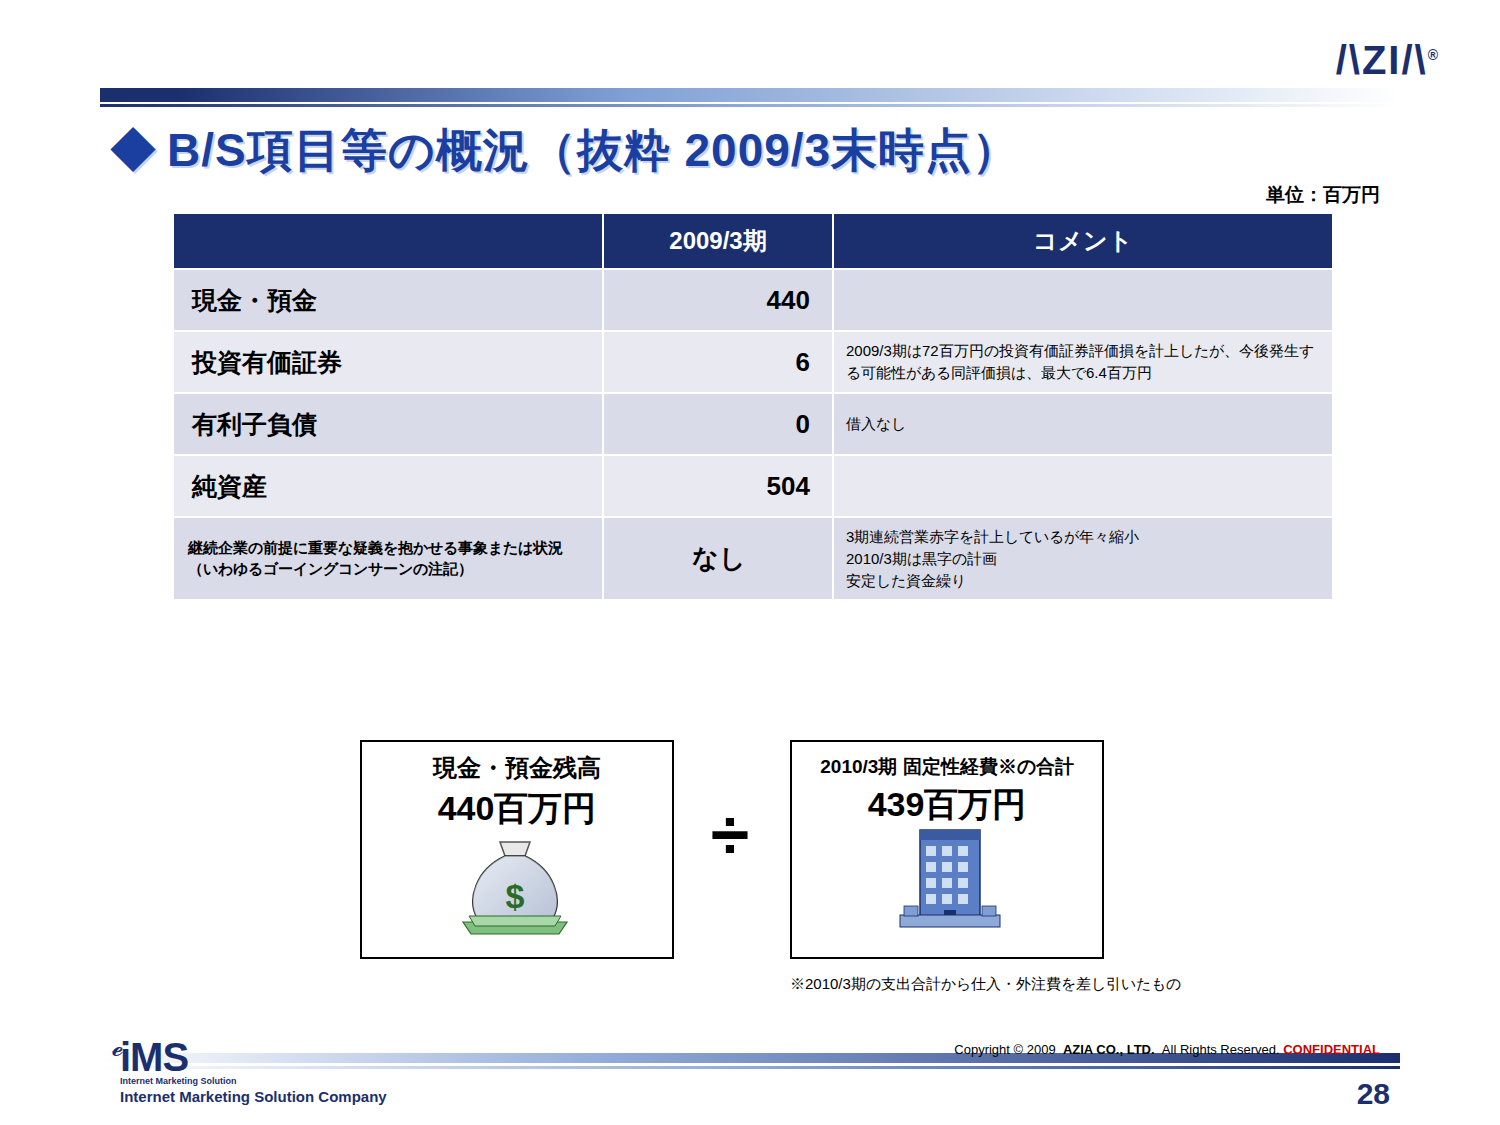/\ZI/\®
◆B/S項目等の概況（抜粋 2009/3末時点）
単位：百万円
| | 2009/3期 | コメント |
| --- | --- | --- |
| 現金・預金 | 440 | |
| 投資有価証券 | 6 | 2009/3期は72百万円の投資有価証券評価損を計上したが、今後発生する可能性がある同評価損は、最大で6.4百万円 |
| 有利子負債 | 0 | 借入なし |
| 純資産 | 504 | |
| 継続企業の前提に重要な疑義を抱かせる事象または状況 （いわゆるゴーイングコンサーンの注記） | なし | 3期連続営業赤字を計上しているが年々縮小 2010/3期は黒字の計画 安定した資金繰り |
現金・預金残高
440百万円
$
÷
2010/3期 固定性経費※の合計
439百万円
※2010/3期の支出合計から仕入・外注費を差し引いたもの
Copyright © 2009 AZIA CO., LTD. All Rights Reserved. CONFIDENTIAL
28
𝓮
iMS
Internet Marketing Solution
Internet Marketing Solution Company